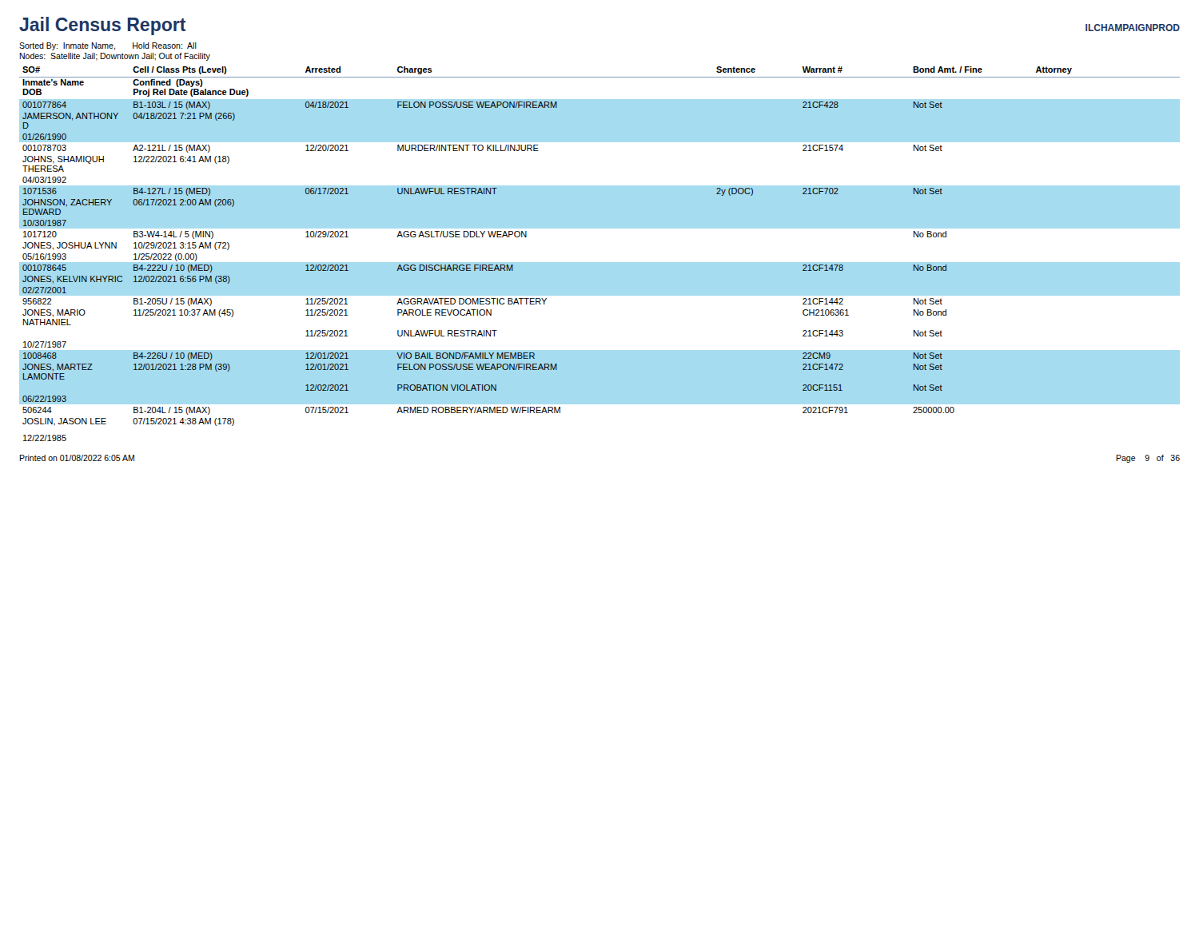Jail Census Report
ILCHAMPAIGNPROD
Sorted By: Inmate Name, Hold Reason: All
Nodes: Satellite Jail; Downtown Jail; Out of Facility
| SO# | Cell / Class Pts (Level) | Arrested | Charges | Sentence | Warrant # | Bond Amt. / Fine | Attorney |
| --- | --- | --- | --- | --- | --- | --- | --- |
| Inmate's Name | Confined (Days) | | | | | | |
| DOB | Proj Rel Date (Balance Due) | | | | | | |
| 001077864 | B1-103L / 15 (MAX) | 04/18/2021 | FELON POSS/USE WEAPON/FIREARM | | 21CF428 | Not Set | |
| JAMERSON, ANTHONY D | 04/18/2021 7:21 PM (266) | | | | | | |
| 01/26/1990 | | | | | | | |
| 001078703 | A2-121L / 15 (MAX) | 12/20/2021 | MURDER/INTENT TO KILL/INJURE | | 21CF1574 | Not Set | |
| JOHNS, SHAMIQUH THERESA | 12/22/2021 6:41 AM (18) | | | | | | |
| 04/03/1992 | | | | | | | |
| 1071536 | B4-127L / 15 (MED) | 06/17/2021 | UNLAWFUL RESTRAINT | 2y (DOC) | 21CF702 | Not Set | |
| JOHNSON, ZACHERY EDWARD | 06/17/2021 2:00 AM (206) | | | | | | |
| 10/30/1987 | | | | | | | |
| 1017120 | B3-W4-14L / 5 (MIN) | 10/29/2021 | AGG ASLT/USE DDLY WEAPON | | | No Bond | |
| JONES, JOSHUA LYNN | 10/29/2021 3:15 AM (72) | | | | | | |
| 05/16/1993 | 1/25/2022 (0.00) | | | | | | |
| 001078645 | B4-222U / 10 (MED) | 12/02/2021 | AGG DISCHARGE FIREARM | | 21CF1478 | No Bond | |
| JONES, KELVIN KHYRIC | 12/02/2021 6:56 PM (38) | | | | | | |
| 02/27/2001 | | | | | | | |
| 956822 | B1-205U / 15 (MAX) | 11/25/2021 | AGGRAVATED DOMESTIC BATTERY | | 21CF1442 | Not Set | |
| JONES, MARIO NATHANIEL | 11/25/2021 10:37 AM (45) | 11/25/2021 | PAROLE REVOCATION | | CH2106361 | No Bond | |
| | | 11/25/2021 | UNLAWFUL RESTRAINT | | 21CF1443 | Not Set | |
| 10/27/1987 | | | | | | | |
| 1008468 | B4-226U / 10 (MED) | 12/01/2021 | VIO BAIL BOND/FAMILY MEMBER | | 22CM9 | Not Set | |
| JONES, MARTEZ LAMONTE | 12/01/2021 1:28 PM (39) | 12/01/2021 | FELON POSS/USE WEAPON/FIREARM | | 21CF1472 | Not Set | |
| | | 12/02/2021 | PROBATION VIOLATION | | 20CF1151 | Not Set | |
| 06/22/1993 | | | | | | | |
| 506244 | B1-204L / 15 (MAX) | 07/15/2021 | ARMED ROBBERY/ARMED W/FIREARM | | 2021CF791 | 250000.00 | |
| JOSLIN, JASON LEE | 07/15/2021 4:38 AM (178) | | | | | | |
| 12/22/1985 | | | | | | | |
Printed on 01/08/2022 6:05 AM
Page 9 of 36